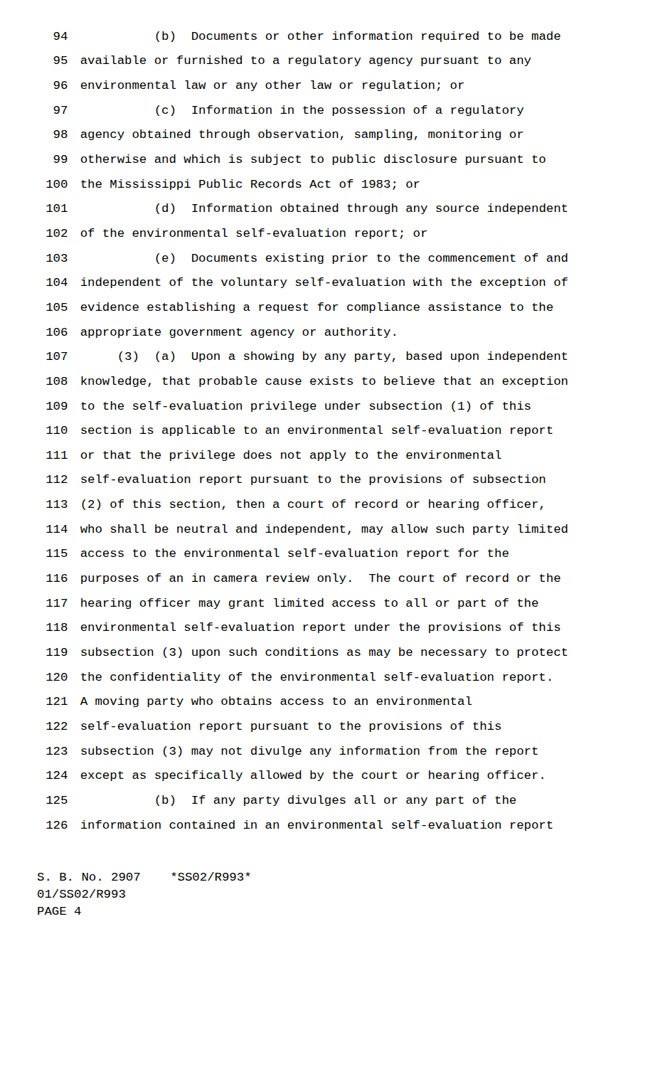(b) Documents or other information required to be made
available or furnished to a regulatory agency pursuant to any
environmental law or any other law or regulation; or
(c) Information in the possession of a regulatory
agency obtained through observation, sampling, monitoring or
otherwise and which is subject to public disclosure pursuant to
the Mississippi Public Records Act of 1983; or
(d) Information obtained through any source independent
of the environmental self-evaluation report; or
(e) Documents existing prior to the commencement of and
independent of the voluntary self-evaluation with the exception of
evidence establishing a request for compliance assistance to the
appropriate government agency or authority.
(3) (a) Upon a showing by any party, based upon independent
knowledge, that probable cause exists to believe that an exception
to the self-evaluation privilege under subsection (1) of this
section is applicable to an environmental self-evaluation report
or that the privilege does not apply to the environmental
self-evaluation report pursuant to the provisions of subsection
(2) of this section, then a court of record or hearing officer,
who shall be neutral and independent, may allow such party limited
access to the environmental self-evaluation report for the
purposes of an in camera review only. The court of record or the
hearing officer may grant limited access to all or part of the
environmental self-evaluation report under the provisions of this
subsection (3) upon such conditions as may be necessary to protect
the confidentiality of the environmental self-evaluation report.
A moving party who obtains access to an environmental
self-evaluation report pursuant to the provisions of this
subsection (3) may not divulge any information from the report
except as specifically allowed by the court or hearing officer.
(b) If any party divulges all or any part of the
information contained in an environmental self-evaluation report
S. B. No. 2907 *SS02/R993*
01/SS02/R993
PAGE 4